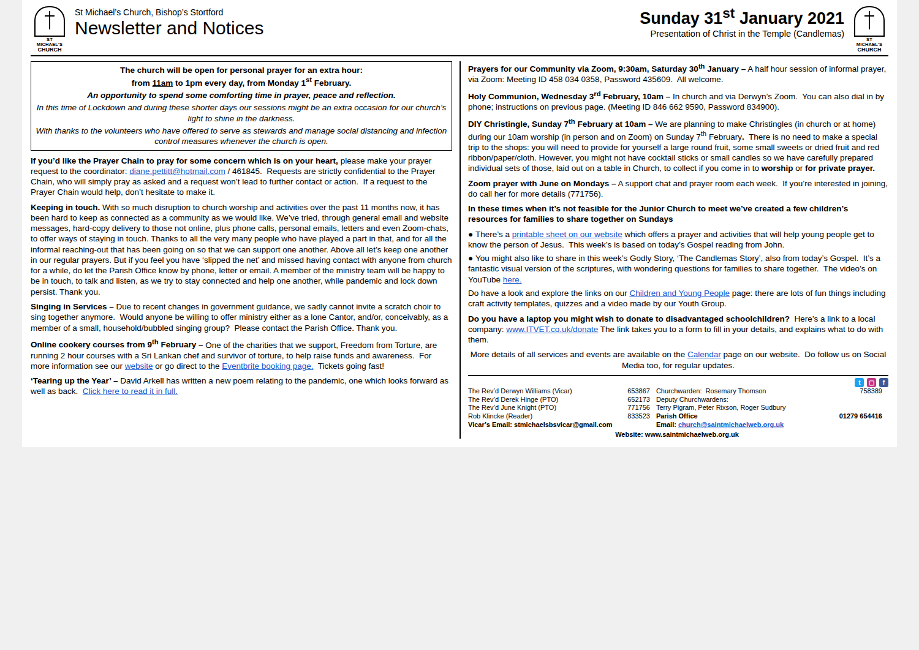ST MICHAEL'S CHURCH
St Michael’s Church, Bishop’s Stortford
Newsletter and Notices
Sunday 31st January 2021
Presentation of Christ in the Temple (Candlemas)
ST MICHAEL'S CHURCH
The church will be open for personal prayer for an extra hour:
from 11am to 1pm every day, from Monday 1st February.
An opportunity to spend some comforting time in prayer, peace and reflection.
In this time of Lockdown and during these shorter days our sessions might be an extra occasion for our church’s light to shine in the darkness.
With thanks to the volunteers who have offered to serve as stewards and manage social distancing and infection control measures whenever the church is open.
If you’d like the Prayer Chain to pray for some concern which is on your heart, please make your prayer request to the coordinator: diane.pettitt@hotmail.com / 461845. Requests are strictly confidential to the Prayer Chain, who will simply pray as asked and a request won’t lead to further contact or action. If a request to the Prayer Chain would help, don’t hesitate to make it.
Keeping in touch. With so much disruption to church worship and activities over the past 11 months now, it has been hard to keep as connected as a community as we would like. We’ve tried, through general email and website messages, hard-copy delivery to those not online, plus phone calls, personal emails, letters and even Zoom-chats, to offer ways of staying in touch. Thanks to all the very many people who have played a part in that, and for all the informal reaching-out that has been going on so that we can support one another. Above all let’s keep one another in our regular prayers. But if you feel you have ‘slipped the net’ and missed having contact with anyone from church for a while, do let the Parish Office know by phone, letter or email. A member of the ministry team will be happy to be in touch, to talk and listen, as we try to stay connected and help one another, while pandemic and lock down persist. Thank you.
Singing in Services – Due to recent changes in government guidance, we sadly cannot invite a scratch choir to sing together anymore. Would anyone be willing to offer ministry either as a lone Cantor, and/or, conceivably, as a member of a small, household/bubbled singing group? Please contact the Parish Office. Thank you.
Online cookery courses from 9th February – One of the charities that we support, Freedom from Torture, are running 2 hour courses with a Sri Lankan chef and survivor of torture, to help raise funds and awareness. For more information see our website or go direct to the Eventbrite booking page. Tickets going fast!
‘Tearing up the Year’ – David Arkell has written a new poem relating to the pandemic, one which looks forward as well as back. Click here to read it in full.
Prayers for our Community via Zoom, 9:30am, Saturday 30th January – A half hour session of informal prayer, via Zoom: Meeting ID 458 034 0358, Password 435609. All welcome.
Holy Communion, Wednesday 3rd February, 10am – In church and via Derwyn’s Zoom. You can also dial in by phone; instructions on previous page. (Meeting ID 846 662 9590, Password 834900).
DIY Christingle, Sunday 7th February at 10am – We are planning to make Christingles (in church or at home) during our 10am worship (in person and on Zoom) on Sunday 7th February. There is no need to make a special trip to the shops: you will need to provide for yourself a large round fruit, some small sweets or dried fruit and red ribbon/paper/cloth. However, you might not have cocktail sticks or small candles so we have carefully prepared individual sets of those, laid out on a table in Church, to collect if you come in to worship or for private prayer.
Zoom prayer with June on Mondays – A support chat and prayer room each week. If you’re interested in joining, do call her for more details (771756).
In these times when it’s not feasible for the Junior Church to meet we’ve created a few children’s resources for families to share together on Sundays
There’s a printable sheet on our website which offers a prayer and activities that will help young people get to know the person of Jesus. This week’s is based on today’s Gospel reading from John.
You might also like to share in this week’s Godly Story, ‘The Candlemas Story’, also from today’s Gospel. It’s a fantastic visual version of the scriptures, with wondering questions for families to share together. The video’s on YouTube here.
Do have a look and explore the links on our Children and Young People page: there are lots of fun things including craft activity templates, quizzes and a video made by our Youth Group.
Do you have a laptop you might wish to donate to disadvantaged schoolchildren? Here’s a link to a local company: www.ITVET.co.uk/donate The link takes you to a form to fill in your details, and explains what to do with them.
More details of all services and events are available on the Calendar page on our website. Do follow us on Social Media too, for regular updates.
t ▢ f
| The Rev’d Derwyn Williams (Vicar) | 653867 | Churchwarden: Rosemary Thomson | 758389 |
| The Rev’d Derek Hinge (PTO) | 652173 | Deputy Churchwardens: | |
| The Rev’d June Knight (PTO) | 771756 | Terry Pigram, Peter Rixson, Roger Sudbury | |
| Rob Klincke (Reader) | 833523 | Parish Office | 01279 654416 |
| Vicar’s Email: stmichaelsbsvicar@gmail.com | Email: church@saintmichaelweb.org.uk |
| Website: www.saintmichaelweb.org.uk |